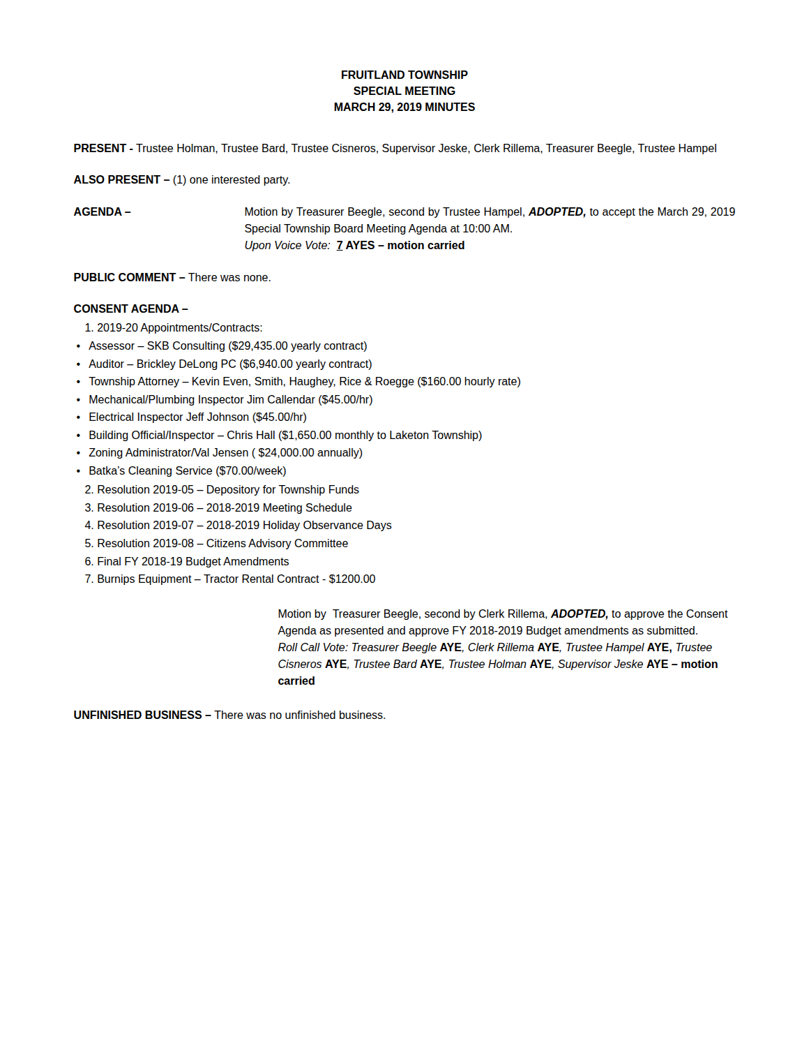FRUITLAND TOWNSHIP
SPECIAL MEETING
MARCH 29, 2019 MINUTES
PRESENT - Trustee Holman, Trustee Bard, Trustee Cisneros, Supervisor Jeske, Clerk Rillema, Treasurer Beegle, Trustee Hampel
ALSO PRESENT – (1) one interested party.
AGENDA –
Motion by Treasurer Beegle, second by Trustee Hampel, ADOPTED, to accept the March 29, 2019 Special Township Board Meeting Agenda at 10:00 AM.
Upon Voice Vote: 7 AYES – motion carried
PUBLIC COMMENT – There was none.
CONSENT AGENDA –
2019-20 Appointments/Contracts:
Assessor – SKB Consulting ($29,435.00 yearly contract)
Auditor – Brickley DeLong PC ($6,940.00 yearly contract)
Township Attorney – Kevin Even, Smith, Haughey, Rice & Roegge ($160.00 hourly rate)
Mechanical/Plumbing Inspector Jim Callendar ($45.00/hr)
Electrical Inspector Jeff Johnson ($45.00/hr)
Building Official/Inspector – Chris Hall ($1,650.00 monthly to Laketon Township)
Zoning Administrator/Val Jensen ( $24,000.00 annually)
Batka’s Cleaning Service ($70.00/week)
Resolution 2019-05 – Depository for Township Funds
Resolution 2019-06 – 2018-2019 Meeting Schedule
Resolution 2019-07 – 2018-2019 Holiday Observance Days
Resolution 2019-08 – Citizens Advisory Committee
Final FY 2018-19 Budget Amendments
Burnips Equipment – Tractor Rental Contract - $1200.00
Motion by Treasurer Beegle, second by Clerk Rillema, ADOPTED, to approve the Consent Agenda as presented and approve FY 2018-2019 Budget amendments as submitted.
Roll Call Vote: Treasurer Beegle AYE, Clerk Rillema AYE, Trustee Hampel AYE, Trustee Cisneros AYE, Trustee Bard AYE, Trustee Holman AYE, Supervisor Jeske AYE – motion carried
UNFINISHED BUSINESS – There was no unfinished business.